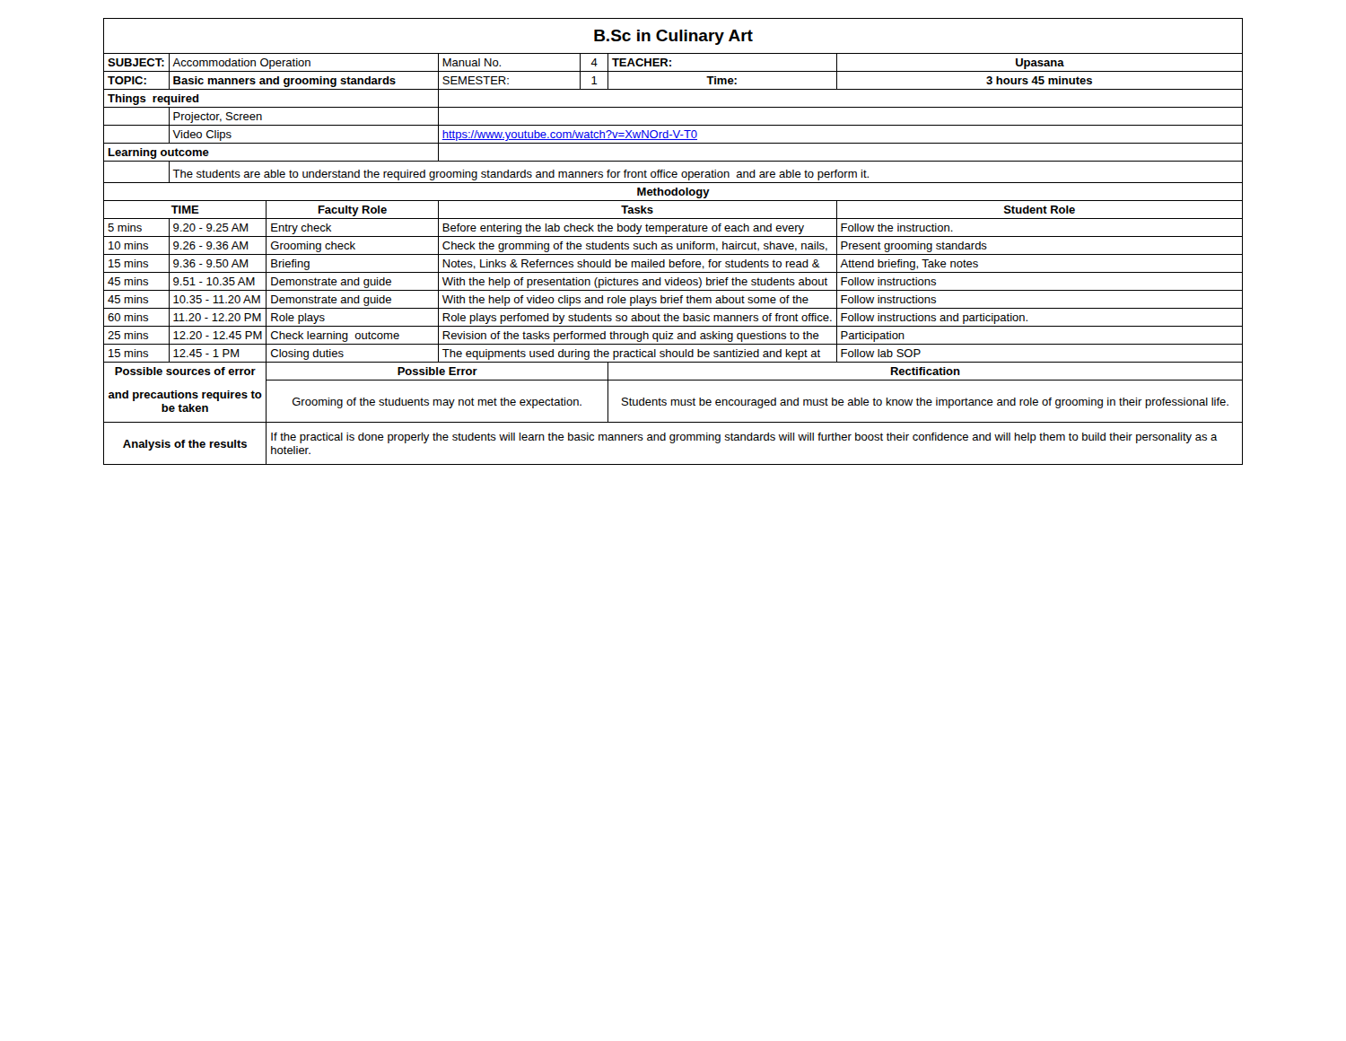| B.Sc in Culinary Art |
| SUBJECT: | Accommodation Operation | Manual No. | 4 | TEACHER: | Upasana |
| TOPIC: | Basic manners and grooming standards | SEMESTER: | 1 | Time: | 3 hours 45 minutes |
| Things required | |
| | Projector, Screen | |
| | Video Clips | https://www.youtube.com/watch?v=XwNOrd-V-T0 |
| Learning outcome | |
| | The students are able to understand the required grooming standards and manners for front office operation and are able to perform it. |
| Methodology |
| TIME | Faculty Role | Tasks | Student Role |
| 5 mins | 9.20 - 9.25 AM | Entry check | Before entering the lab check the body temperature of each and every | Follow the instruction. |
| 10 mins | 9.26 - 9.36 AM | Grooming check | Check the gromming of the students such as uniform, haircut, shave, nails, | Present grooming standards |
| 15 mins | 9.36 - 9.50 AM | Briefing | Notes, Links & Refernces should be mailed before, for students to read & | Attend briefing, Take notes |
| 45 mins | 9.51 - 10.35 AM | Demonstrate and guide | With the help of presentation (pictures and videos) brief the students about | Follow instructions |
| 45 mins | 10.35 - 11.20 AM | Demonstrate and guide | With the help of video clips and role plays brief them about some of the | Follow instructions |
| 60 mins | 11.20 - 12.20 PM | Role plays | Role plays perfomed by students so about the basic manners of front office. | Follow instructions and participation. |
| 25 mins | 12.20 - 12.45 PM | Check learning outcome | Revision of the tasks performed through quiz and asking questions to the | Participation |
| 15 mins | 12.45 - 1 PM | Closing duties | The equipments used during the practical should be santizied and kept at | Follow lab SOP |
| Possible sources of error | Possible Error | Rectification |
| and precautions requires to be taken | Grooming of the studuents may not met the expectation. | Students must be encouraged and must be able to know the importance and role of grooming in their professional life. |
| Analysis of the results | If the practical is done properly the students will learn the basic manners and gromming standards will will further boost their confidence and will help them to build their personality as a hotelier. |